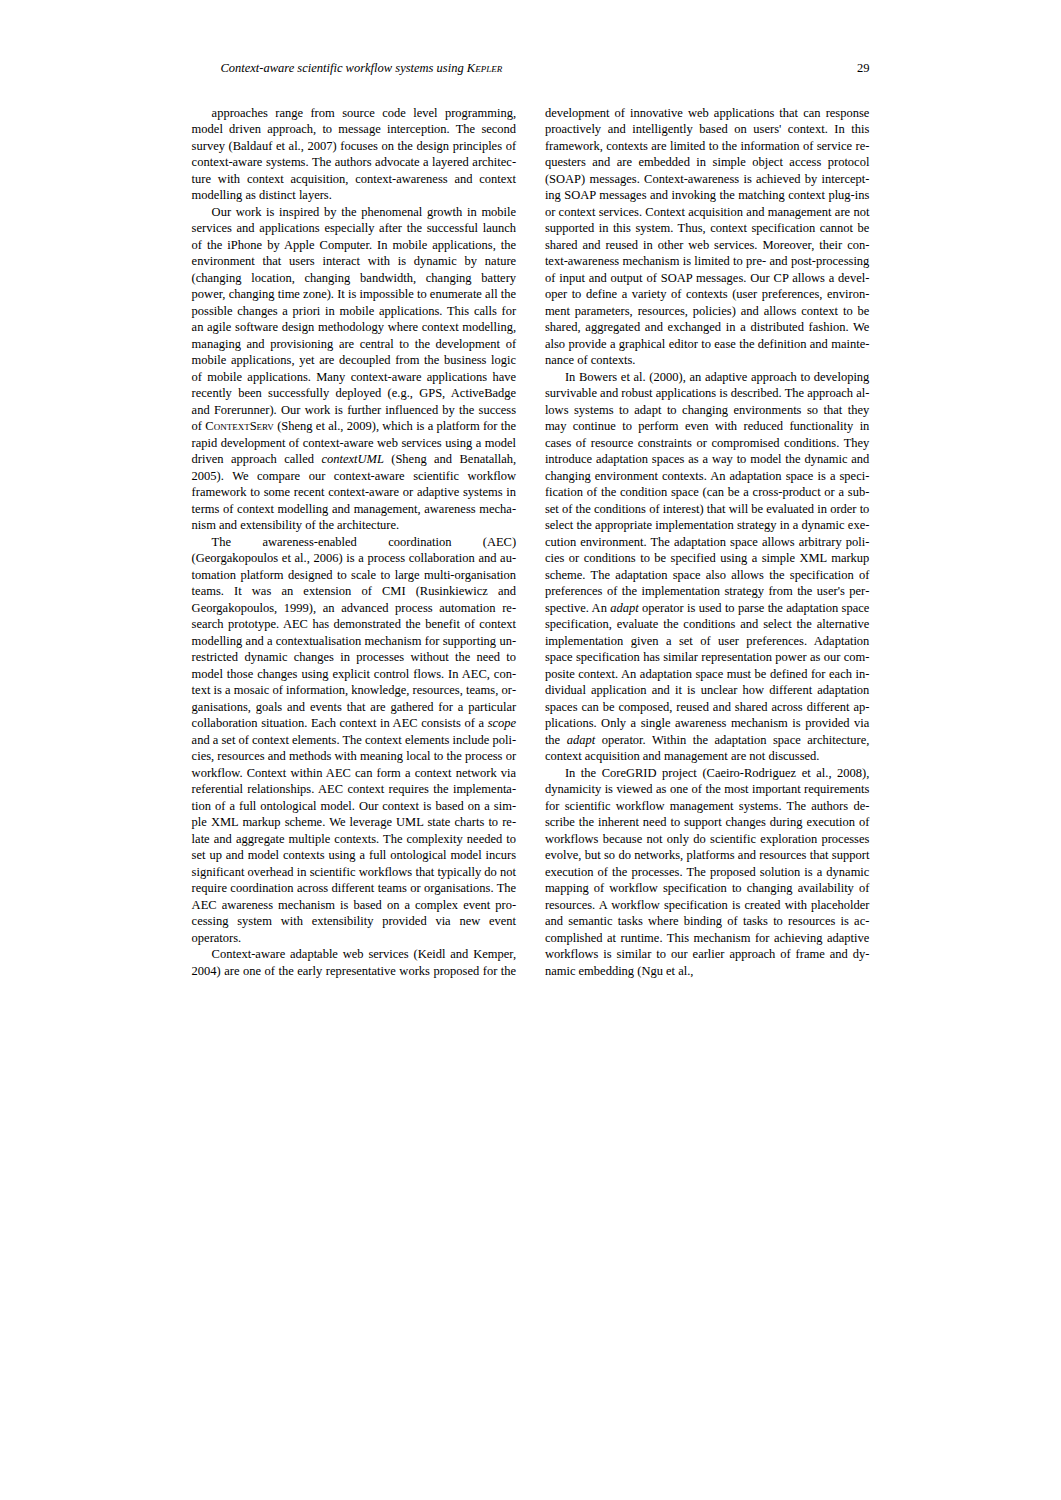Context-aware scientific workflow systems using Kepler 29
approaches range from source code level programming, model driven approach, to message interception. The second survey (Baldauf et al., 2007) focuses on the design principles of context-aware systems. The authors advocate a layered architecture with context acquisition, context-awareness and context modelling as distinct layers.
Our work is inspired by the phenomenal growth in mobile services and applications especially after the successful launch of the iPhone by Apple Computer. In mobile applications, the environment that users interact with is dynamic by nature (changing location, changing bandwidth, changing battery power, changing time zone). It is impossible to enumerate all the possible changes a priori in mobile applications. This calls for an agile software design methodology where context modelling, managing and provisioning are central to the development of mobile applications, yet are decoupled from the business logic of mobile applications. Many context-aware applications have recently been successfully deployed (e.g., GPS, ActiveBadge and Forerunner). Our work is further influenced by the success of ContextServ (Sheng et al., 2009), which is a platform for the rapid development of context-aware web services using a model driven approach called contextUML (Sheng and Benatallah, 2005). We compare our context-aware scientific workflow framework to some recent context-aware or adaptive systems in terms of context modelling and management, awareness mechanism and extensibility of the architecture.
The awareness-enabled coordination (AEC) (Georgakopoulos et al., 2006) is a process collaboration and automation platform designed to scale to large multi-organisation teams. It was an extension of CMI (Rusinkiewicz and Georgakopoulos, 1999), an advanced process automation research prototype. AEC has demonstrated the benefit of context modelling and a contextualisation mechanism for supporting unrestricted dynamic changes in processes without the need to model those changes using explicit control flows. In AEC, context is a mosaic of information, knowledge, resources, teams, organisations, goals and events that are gathered for a particular collaboration situation. Each context in AEC consists of a scope and a set of context elements. The context elements include policies, resources and methods with meaning local to the process or workflow. Context within AEC can form a context network via referential relationships. AEC context requires the implementation of a full ontological model. Our context is based on a simple XML markup scheme. We leverage UML state charts to relate and aggregate multiple contexts. The complexity needed to set up and model contexts using a full ontological model incurs significant overhead in scientific workflows that typically do not require coordination across different teams or organisations. The AEC awareness mechanism is based on a complex event processing system with extensibility provided via new event operators.
Context-aware adaptable web services (Keidl and Kemper, 2004) are one of the early representative works proposed for the development of innovative web applications that can response proactively and intelligently based on users' context. In this framework, contexts are limited to the information of service requesters and are embedded in simple object access protocol (SOAP) messages. Context-awareness is achieved by intercepting SOAP messages and invoking the matching context plug-ins or context services. Context acquisition and management are not supported in this system. Thus, context specification cannot be shared and reused in other web services. Moreover, their context-awareness mechanism is limited to pre- and post-processing of input and output of SOAP messages. Our CP allows a developer to define a variety of contexts (user preferences, environment parameters, resources, policies) and allows context to be shared, aggregated and exchanged in a distributed fashion. We also provide a graphical editor to ease the definition and maintenance of contexts.
In Bowers et al. (2000), an adaptive approach to developing survivable and robust applications is described. The approach allows systems to adapt to changing environments so that they may continue to perform even with reduced functionality in cases of resource constraints or compromised conditions. They introduce adaptation spaces as a way to model the dynamic and changing environment contexts. An adaptation space is a specification of the condition space (can be a cross-product or a subset of the conditions of interest) that will be evaluated in order to select the appropriate implementation strategy in a dynamic execution environment. The adaptation space allows arbitrary policies or conditions to be specified using a simple XML markup scheme. The adaptation space also allows the specification of preferences of the implementation strategy from the user's perspective. An adapt operator is used to parse the adaptation space specification, evaluate the conditions and select the alternative implementation given a set of user preferences. Adaptation space specification has similar representation power as our composite context. An adaptation space must be defined for each individual application and it is unclear how different adaptation spaces can be composed, reused and shared across different applications. Only a single awareness mechanism is provided via the adapt operator. Within the adaptation space architecture, context acquisition and management are not discussed.
In the CoreGRID project (Caeiro-Rodriguez et al., 2008), dynamicity is viewed as one of the most important requirements for scientific workflow management systems. The authors describe the inherent need to support changes during execution of workflows because not only do scientific exploration processes evolve, but so do networks, platforms and resources that support execution of the processes. The proposed solution is a dynamic mapping of workflow specification to changing availability of resources. A workflow specification is created with placeholder and semantic tasks where binding of tasks to resources is accomplished at runtime. This mechanism for achieving adaptive workflows is similar to our earlier approach of frame and dynamic embedding (Ngu et al.,